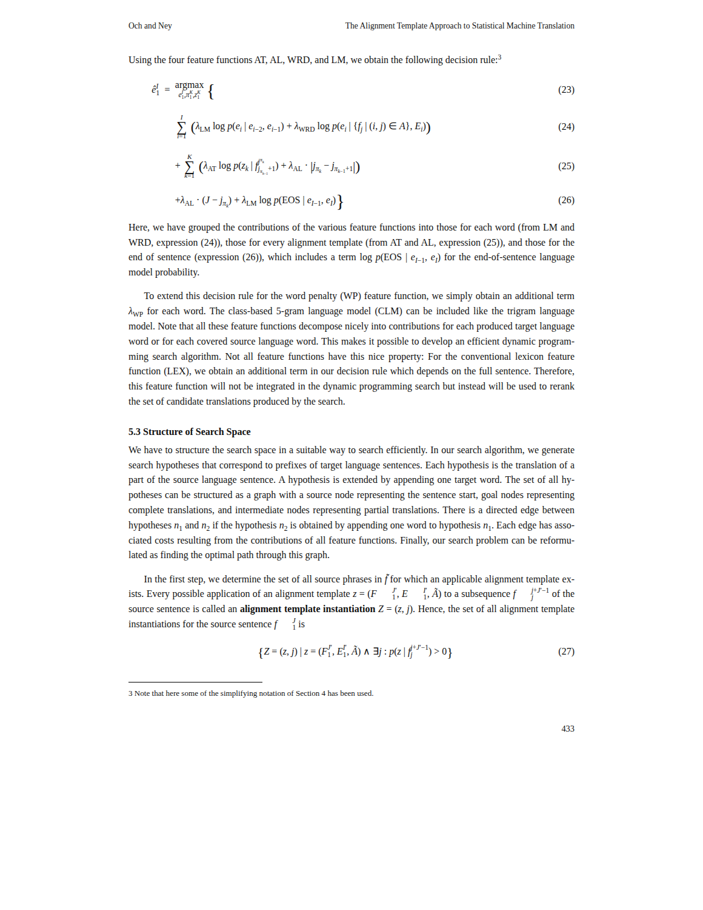Och and Ney The Alignment Template Approach to Statistical Machine Translation
Using the four feature functions AT, AL, WRD, and LM, we obtain the following decision rule:3
| ê I 1 | = | argmax e I 1 , π K 1 , z K 1 { | (23) |
| | | I ∑ i =1 ( λ LM log p ( e i / e i −2 , e i −1 ) + λ WRD log p ( e i / { f j / ( i , j ) ∈ A }, E i ) ) | (24) |
| | | + K ∑ k =1 ( λ AT log p ( z k / f j π k j π k −1 +1 ) + λ AL · / j π k − j π k −1 +1 / ) | (25) |
| | | + λ AL · ( J − j π k ) + λ LM log p ( EOS / e I −1 , e I ) } | (26) |
Here, we have grouped the contributions of the various feature functions into those for each word (from LM and WRD, expression (24)), those for every alignment template (from AT and AL, expression (25)), and those for the end of sentence (expression (26)), which includes a term log p(EOS | eI−1, eI) for the end-of-sentence language model probability.
To extend this decision rule for the word penalty (WP) feature function, we simply obtain an additional term λWP for each word. The class-based 5-gram language model (CLM) can be included like the trigram language model. Note that all these feature functions decompose nicely into contributions for each produced target language word or for each covered source language word. This makes it possible to develop an efficient dynamic programming search algorithm. Not all feature functions have this nice property: For the conventional lexicon feature function (LEX), we obtain an additional term in our decision rule which depends on the full sentence. Therefore, this feature function will not be integrated in the dynamic programming search but instead will be used to rerank the set of candidate translations produced by the search.
5.3 Structure of Search Space
We have to structure the search space in a suitable way to search efficiently. In our search algorithm, we generate search hypotheses that correspond to prefixes of target language sentences. Each hypothesis is the translation of a part of the source language sentence. A hypothesis is extended by appending one target word. The set of all hypotheses can be structured as a graph with a source node representing the sentence start, goal nodes representing complete translations, and intermediate nodes representing partial translations. There is a directed edge between hypotheses n1 and n2 if the hypothesis n2 is obtained by appending one word to hypothesis n1. Each edge has associated costs resulting from the contributions of all feature functions. Finally, our search problem can be reformulated as finding the optimal path through this graph.
In the first step, we determine the set of all source phrases in f̃ for which an applicable alignment template exists. Every possible application of an alignment template z = (FJ′1, EI′1, Ã) to a subsequence fj+J′−1 j of the source sentence is called an alignment template instantiation Z = (z, j). Hence, the set of all alignment template instantiations for the source sentence fJ 1 is
| | | { Z = ( z , j ) / z = ( F J ′ 1 , E I ′ 1 , Ã ) ∧ ∃ j : p ( z / f j + J ′−1 j ) > 0 } | (27) |
3 Note that here some of the simplifying notation of Section 4 has been used.
433